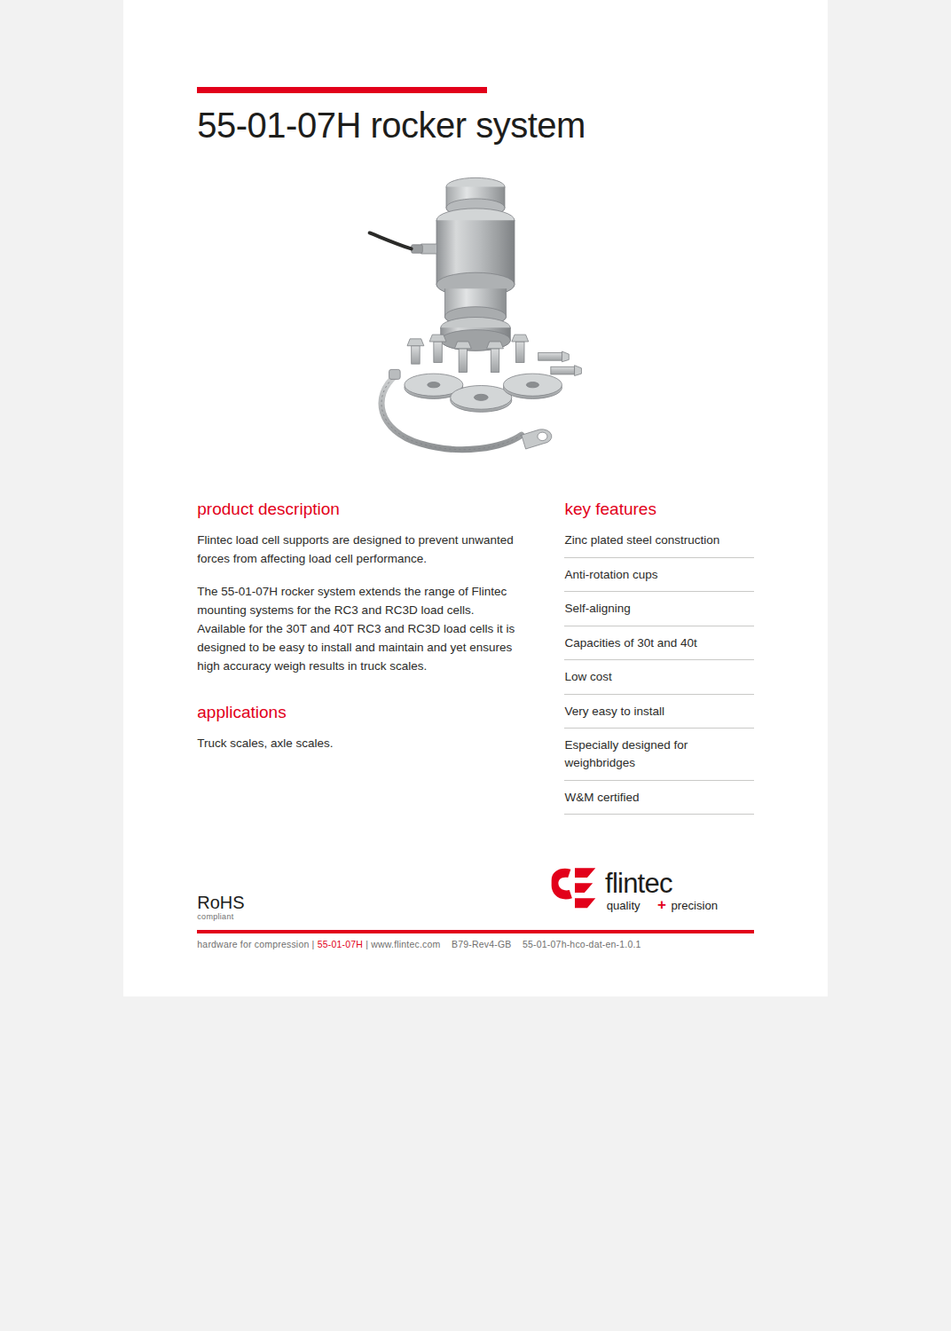55-01-07H rocker system
product description
Flintec load cell supports are designed to prevent unwanted forces from affecting load cell performance.
The 55-01-07H rocker system extends the range of Flintec mounting systems for the RC3 and RC3D load cells. Available for the 30T and 40T RC3 and RC3D load cells it is designed to be easy to install and maintain and yet ensures high accuracy weigh results in truck scales.
applications
Truck scales, axle scales.
key features
Zinc plated steel construction
Anti-rotation cups
Self-aligning
Capacities of 30t and 40t
Low cost
Very easy to install
Especially designed for weighbridges
W&M certified
RoHS compliant
flintec quality + precision
hardware for compression | 55-01-07H | www.flintec.com B79-Rev4-GB 55-01-07h-hco-dat-en-1.0.1